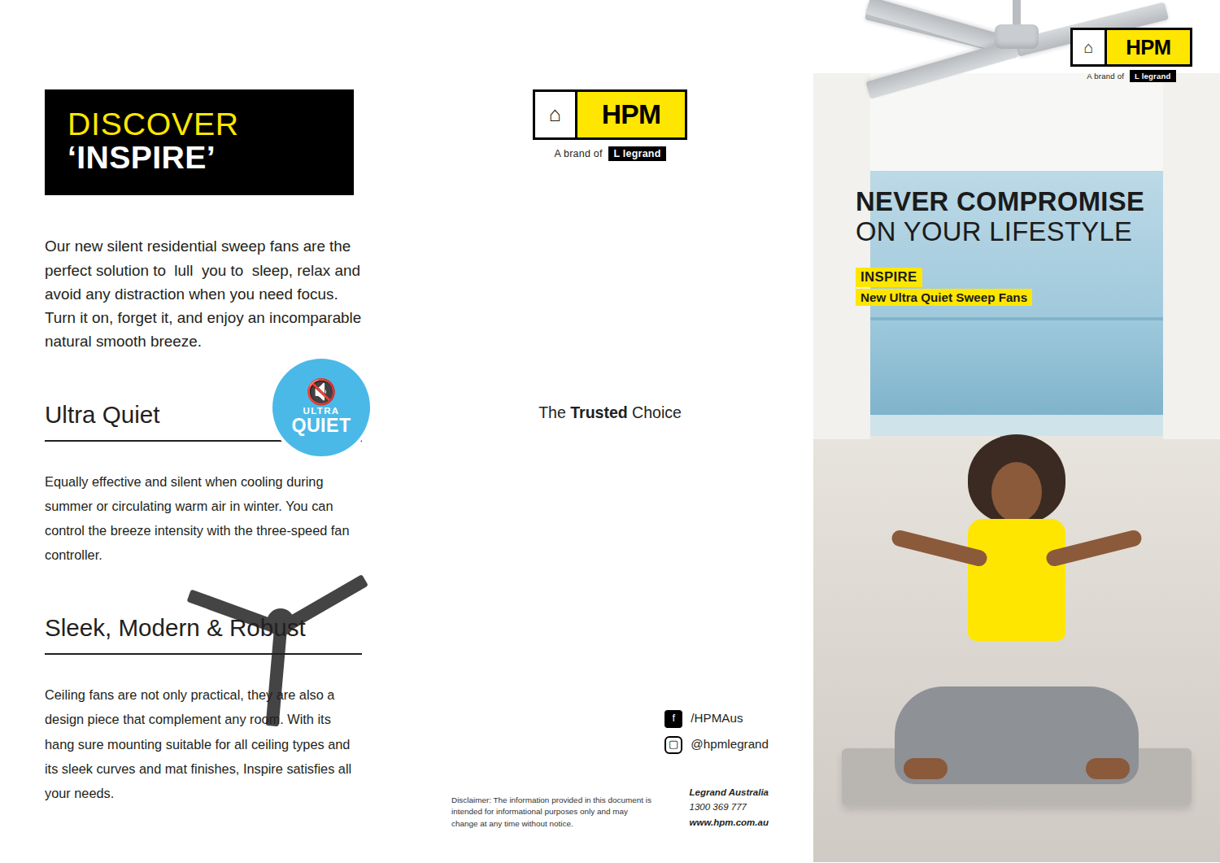DISCOVER ‘INSPIRE’
Our new silent residential sweep fans are the perfect solution to lull you to sleep, relax and avoid any distraction when you need focus. Turn it on, forget it, and enjoy an incomparable natural smooth breeze.
🔇 ULTRA QUIET
Ultra Quiet
Equally effective and silent when cooling during summer or circulating warm air in winter. You can control the breeze intensity with the three-speed fan controller.
Sleek, Modern & Robust
Ceiling fans are not only practical, they are also a design piece that complement any room. With its hang sure mounting suitable for all ceiling types and its sleek curves and mat finishes, Inspire satisfies all your needs.
⌂ HPM
A brand of L legrand
The Trusted Choice
f/HPMAus
▢@hpmlegrand
Disclaimer: The information provided in this document is intended for informational purposes only and may change at any time without notice.
Legrand Australia
1300 369 777
www.hpm.com.au
⌂ HPM
A brand of L legrand
NEVER COMPROMISE ON YOUR LIFESTYLE
INSPIRE
New Ultra Quiet Sweep Fans